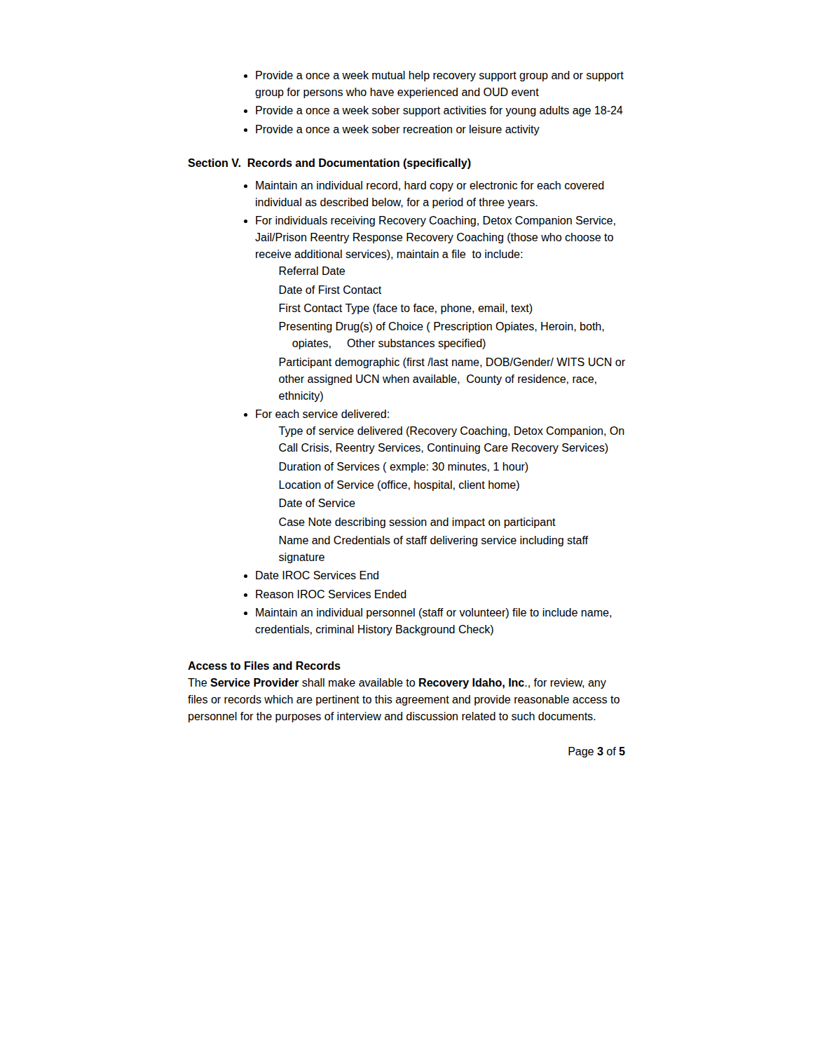Provide a once a week mutual help recovery support group and or support group for persons who have experienced and OUD event
Provide a once a week sober support activities for young adults age 18-24
Provide a once a week sober recreation or leisure activity
Section V. Records and Documentation (specifically)
Maintain an individual record, hard copy or electronic for each covered individual as described below, for a period of three years.
For individuals receiving Recovery Coaching, Detox Companion Service, Jail/Prison Reentry Response Recovery Coaching (those who choose to receive additional services), maintain a file to include:
Referral Date
Date of First Contact
First Contact Type (face to face, phone, email, text)
Presenting Drug(s) of Choice ( Prescription Opiates, Heroin, both, opiates, Other substances specified)
Participant demographic (first /last name, DOB/Gender/ WITS UCN or other assigned UCN when available, County of residence, race, ethnicity)
For each service delivered:
Type of service delivered (Recovery Coaching, Detox Companion, On Call Crisis, Reentry Services, Continuing Care Recovery Services)
Duration of Services ( exmple: 30 minutes, 1 hour)
Location of Service (office, hospital, client home)
Date of Service
Case Note describing session and impact on participant
Name and Credentials of staff delivering service including staff signature
Date IROC Services End
Reason IROC Services Ended
Maintain an individual personnel (staff or volunteer) file to include name, credentials, criminal History Background Check)
Access to Files and Records
The Service Provider shall make available to Recovery Idaho, Inc., for review, any files or records which are pertinent to this agreement and provide reasonable access to personnel for the purposes of interview and discussion related to such documents.
Page 3 of 5